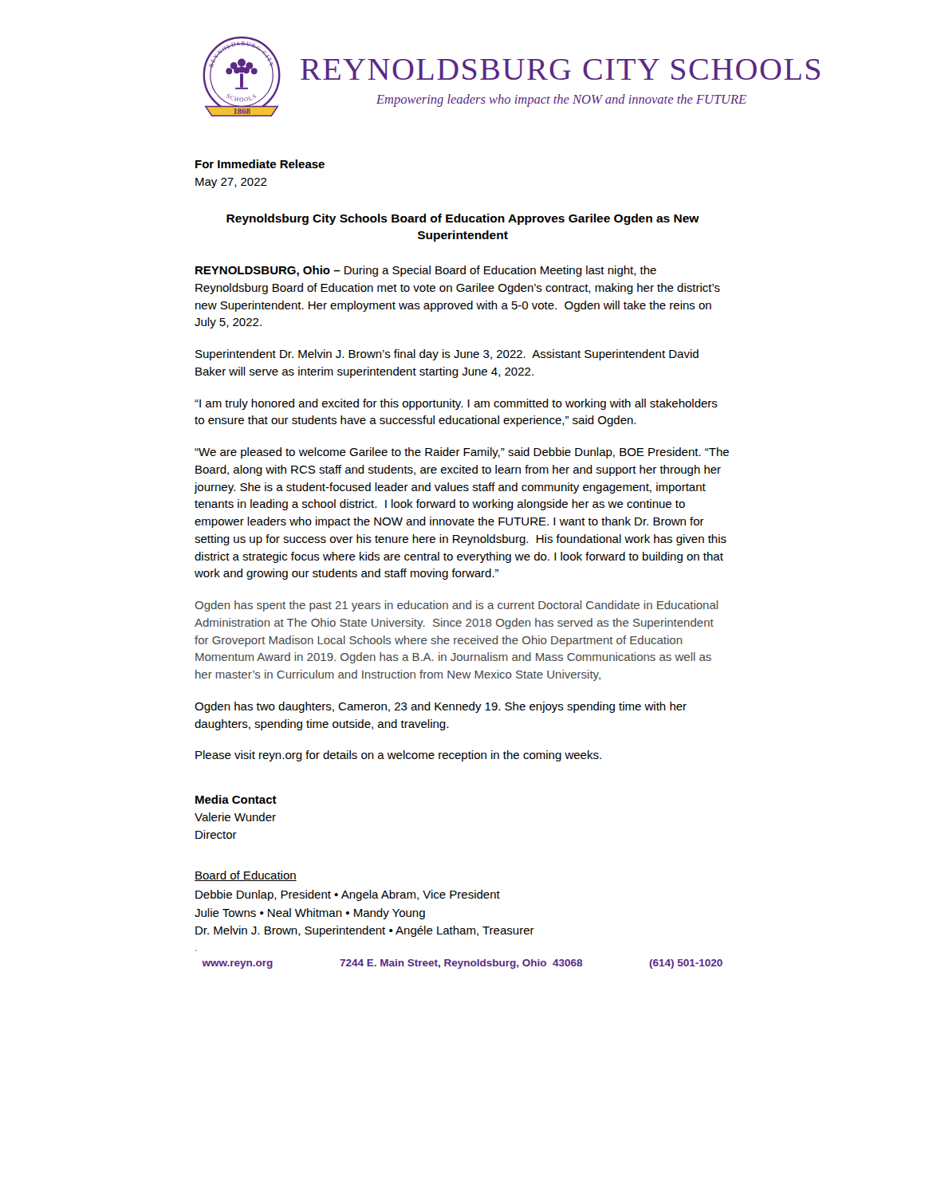REYNOLDSBURG CITY SCHOOLS 1868
REYNOLDSBURG CITY SCHOOLS
Empowering leaders who impact the NOW and innovate the FUTURE
For Immediate Release
May 27, 2022
Reynoldsburg City Schools Board of Education Approves Garilee Ogden as New Superintendent
REYNOLDSBURG, Ohio – During a Special Board of Education Meeting last night, the Reynoldsburg Board of Education met to vote on Garilee Ogden’s contract, making her the district’s new Superintendent. Her employment was approved with a 5-0 vote. Ogden will take the reins on July 5, 2022.
Superintendent Dr. Melvin J. Brown’s final day is June 3, 2022. Assistant Superintendent David Baker will serve as interim superintendent starting June 4, 2022.
“I am truly honored and excited for this opportunity. I am committed to working with all stakeholders to ensure that our students have a successful educational experience,” said Ogden.
“We are pleased to welcome Garilee to the Raider Family,” said Debbie Dunlap, BOE President. “The Board, along with RCS staff and students, are excited to learn from her and support her through her journey. She is a student-focused leader and values staff and community engagement, important tenants in leading a school district. I look forward to working alongside her as we continue to empower leaders who impact the NOW and innovate the FUTURE. I want to thank Dr. Brown for setting us up for success over his tenure here in Reynoldsburg. His foundational work has given this district a strategic focus where kids are central to everything we do. I look forward to building on that work and growing our students and staff moving forward.”
Ogden has spent the past 21 years in education and is a current Doctoral Candidate in Educational Administration at The Ohio State University. Since 2018 Ogden has served as the Superintendent for Groveport Madison Local Schools where she received the Ohio Department of Education Momentum Award in 2019. Ogden has a B.A. in Journalism and Mass Communications as well as her master’s in Curriculum and Instruction from New Mexico State University,
Ogden has two daughters, Cameron, 23 and Kennedy 19. She enjoys spending time with her daughters, spending time outside, and traveling.
Please visit reyn.org for details on a welcome reception in the coming weeks.
Media Contact
Valerie Wunder
Director
Board of Education
Debbie Dunlap, President • Angela Abram, Vice President
Julie Towns • Neal Whitman • Mandy Young
Dr. Melvin J. Brown, Superintendent • Angéle Latham, Treasurer
.
www.reyn.org 7244 E. Main Street, Reynoldsburg, Ohio 43068 (614) 501-1020